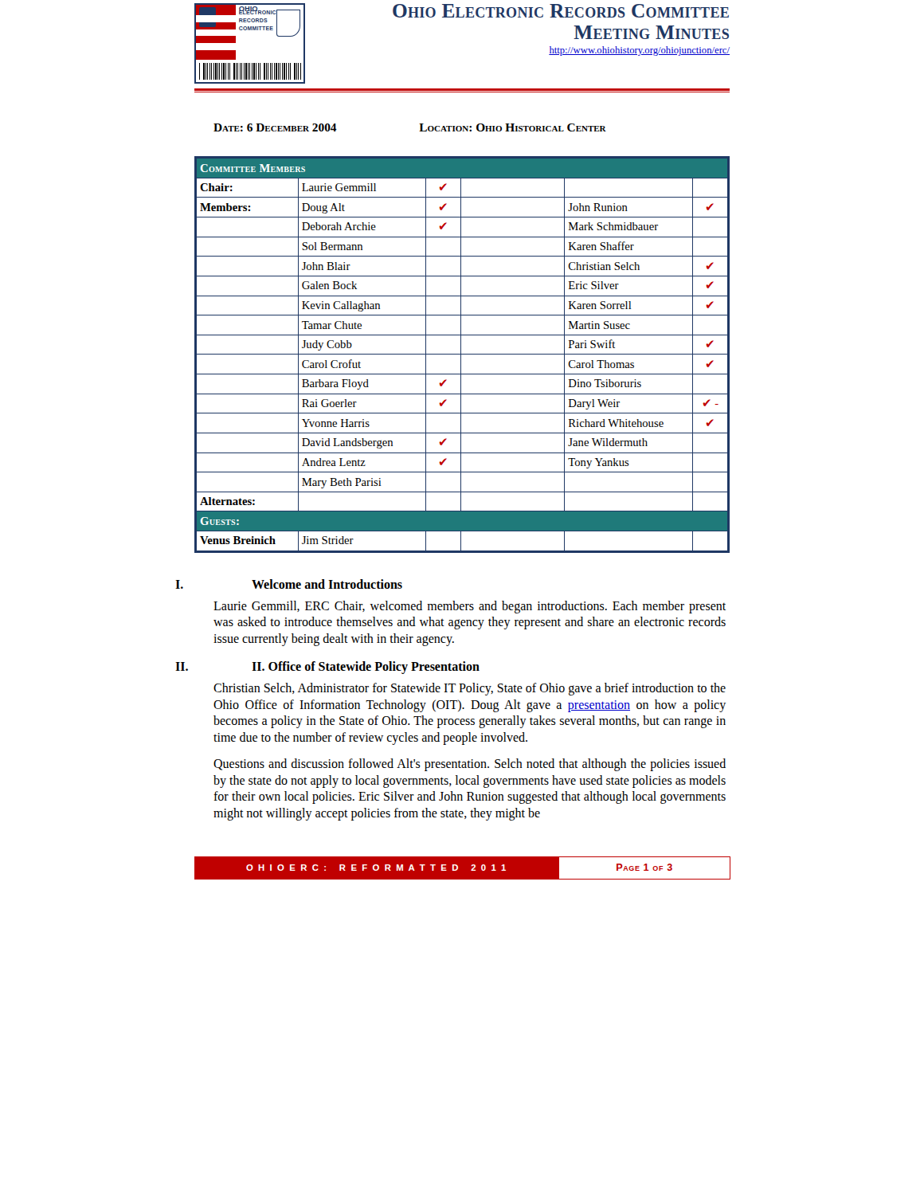OHIO
ELECTRONIC
RECORDS
COMMITTEE
Ohio Electronic Records Committee
Meeting Minutes
http://www.ohiohistory.org/ohiojunction/erc/
Date: 6 December 2004
Location: Ohio Historical Center
| Committee Members |
| Chair: | Laurie Gemmill | | | | |
| Members: | Doug Alt | | | John Runion | |
| | Deborah Archie | | | Mark Schmidbauer | |
| | Sol Bermann | | | Karen Shaffer | |
| | John Blair | | | Christian Selch | |
| | Galen Bock | | | Eric Silver | |
| | Kevin Callaghan | | | Karen Sorrell | |
| | Tamar Chute | | | Martin Susec | |
| | Judy Cobb | | | Pari Swift | |
| | Carol Crofut | | | Carol Thomas | |
| | Barbara Floyd | | | Dino Tsiboruris | |
| | Rai Goerler | | | Daryl Weir | |
| | Yvonne Harris | | | Richard Whitehouse | |
| | David Landsbergen | | | Jane Wildermuth | |
| | Andrea Lentz | | | Tony Yankus | |
| | Mary Beth Parisi | | | | |
| Alternates: | | | | | |
| Guests: |
| Venus Breinich | Jim Strider | | | | |
I. Welcome and Introductions
Laurie Gemmill, ERC Chair, welcomed members and began introductions. Each member present was asked to introduce themselves and what agency they represent and share an electronic records issue currently being dealt with in their agency.
II. II. Office of Statewide Policy Presentation
Christian Selch, Administrator for Statewide IT Policy, State of Ohio gave a brief introduction to the Ohio Office of Information Technology (OIT). Doug Alt gave a presentation on how a policy becomes a policy in the State of Ohio. The process generally takes several months, but can range in time due to the number of review cycles and people involved.
Questions and discussion followed Alt's presentation. Selch noted that although the policies issued by the state do not apply to local governments, local governments have used state policies as models for their own local policies. Eric Silver and John Runion suggested that although local governments might not willingly accept policies from the state, they might be
O H I O E R C : R E F O R M A T T E D 2 0 1 1
Page 1 of 3